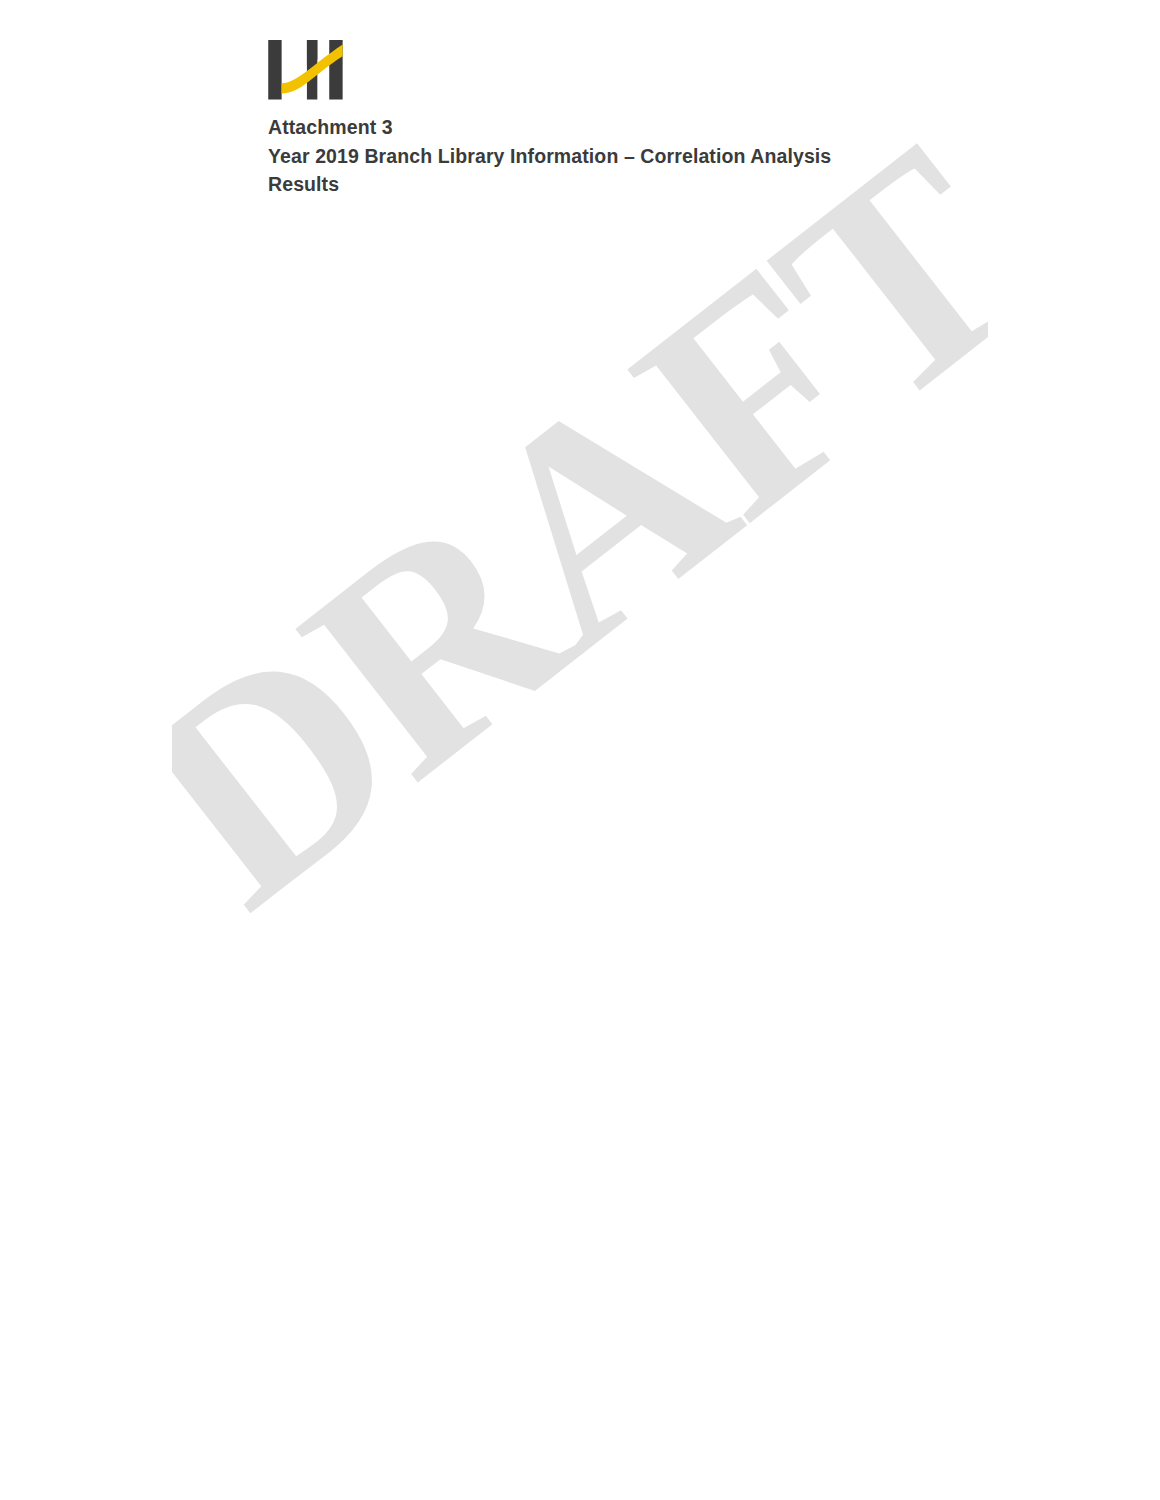DRAFT
Attachment 3
Year 2019 Branch Library Information – Correlation Analysis Results